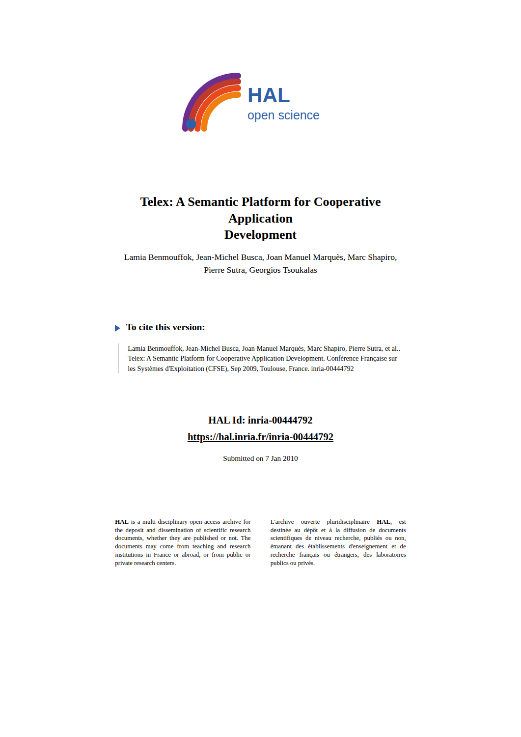HAL open science
Telex: A Semantic Platform for Cooperative Application
Development
Lamia Benmouffok, Jean-Michel Busca, Joan Manuel Marquès, Marc Shapiro,
Pierre Sutra, Georgios Tsoukalas
To cite this version:
Lamia Benmouffok, Jean-Michel Busca, Joan Manuel Marquès, Marc Shapiro, Pierre Sutra, et al.. Telex: A Semantic Platform for Cooperative Application Development. Conférence Française sur les Systèmes d'Exploitation (CFSE), Sep 2009, Toulouse, France. inria-00444792
HAL Id: inria-00444792
https://hal.inria.fr/inria-00444792
Submitted on 7 Jan 2010
HAL is a multi-disciplinary open access archive for the deposit and dissemination of scientific research documents, whether they are published or not. The documents may come from teaching and research institutions in France or abroad, or from public or private research centers.
L'archive ouverte pluridisciplinaire HAL, est destinée au dépôt et à la diffusion de documents scientifiques de niveau recherche, publiés ou non, émanant des établissements d'enseignement et de recherche français ou étrangers, des laboratoires publics ou privés.